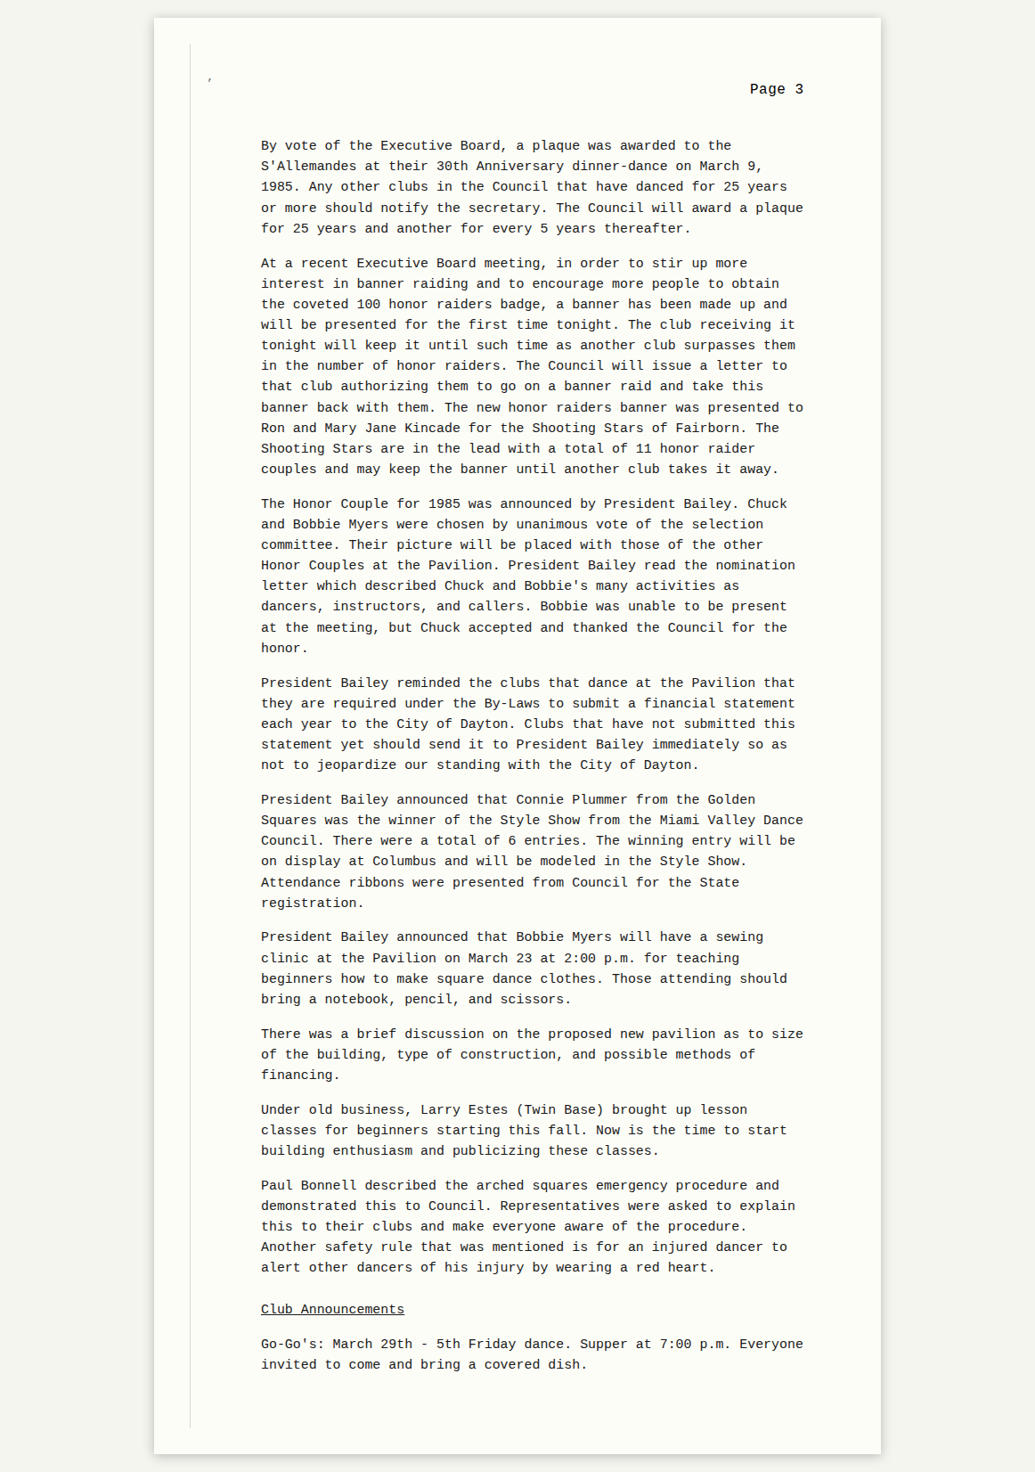,
Page 3
By vote of the Executive Board, a plaque was awarded to the S'Allemandes at their 30th Anniversary dinner-dance on March 9, 1985. Any other clubs in the Council that have danced for 25 years or more should notify the secretary. The Council will award a plaque for 25 years and another for every 5 years thereafter.
At a recent Executive Board meeting, in order to stir up more interest in banner raiding and to encourage more people to obtain the coveted 100 honor raiders badge, a banner has been made up and will be presented for the first time tonight. The club receiving it tonight will keep it until such time as another club surpasses them in the number of honor raiders. The Council will issue a letter to that club authorizing them to go on a banner raid and take this banner back with them. The new honor raiders banner was presented to Ron and Mary Jane Kincade for the Shooting Stars of Fairborn. The Shooting Stars are in the lead with a total of 11 honor raider couples and may keep the banner until another club takes it away.
The Honor Couple for 1985 was announced by President Bailey. Chuck and Bobbie Myers were chosen by unanimous vote of the selection committee. Their picture will be placed with those of the other Honor Couples at the Pavilion. President Bailey read the nomination letter which described Chuck and Bobbie's many activities as dancers, instructors, and callers. Bobbie was unable to be present at the meeting, but Chuck accepted and thanked the Council for the honor.
President Bailey reminded the clubs that dance at the Pavilion that they are required under the By-Laws to submit a financial statement each year to the City of Dayton. Clubs that have not submitted this statement yet should send it to President Bailey immediately so as not to jeopardize our standing with the City of Dayton.
President Bailey announced that Connie Plummer from the Golden Squares was the winner of the Style Show from the Miami Valley Dance Council. There were a total of 6 entries. The winning entry will be on display at Columbus and will be modeled in the Style Show. Attendance ribbons were presented from Council for the State registration.
President Bailey announced that Bobbie Myers will have a sewing clinic at the Pavilion on March 23 at 2:00 p.m. for teaching beginners how to make square dance clothes. Those attending should bring a notebook, pencil, and scissors.
There was a brief discussion on the proposed new pavilion as to size of the building, type of construction, and possible methods of financing.
Under old business, Larry Estes (Twin Base) brought up lesson classes for beginners starting this fall. Now is the time to start building enthusiasm and publicizing these classes.
Paul Bonnell described the arched squares emergency procedure and demonstrated this to Council. Representatives were asked to explain this to their clubs and make everyone aware of the procedure. Another safety rule that was mentioned is for an injured dancer to alert other dancers of his injury by wearing a red heart.
Club Announcements
Go-Go's: March 29th - 5th Friday dance. Supper at 7:00 p.m. Everyone invited to come and bring a covered dish.